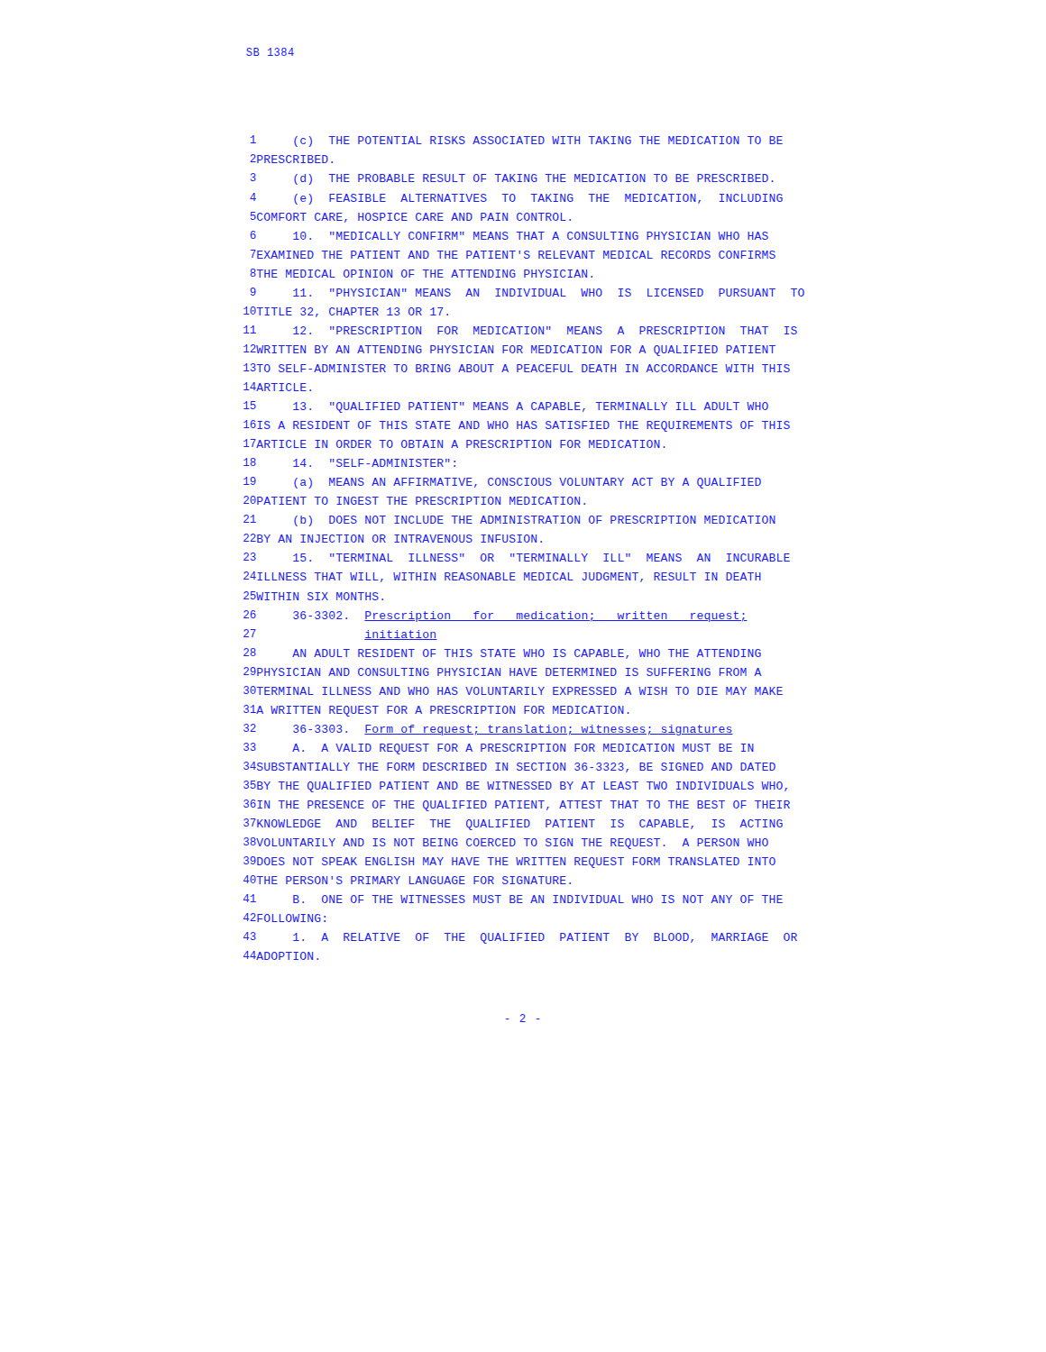SB 1384
| 1 | (c) THE POTENTIAL RISKS ASSOCIATED WITH TAKING THE MEDICATION TO BE |
| 2 | PRESCRIBED. |
| 3 | (d) THE PROBABLE RESULT OF TAKING THE MEDICATION TO BE PRESCRIBED. |
| 4 | (e) FEASIBLE ALTERNATIVES TO TAKING THE MEDICATION, INCLUDING |
| 5 | COMFORT CARE, HOSPICE CARE AND PAIN CONTROL. |
| 6 | 10. "MEDICALLY CONFIRM" MEANS THAT A CONSULTING PHYSICIAN WHO HAS |
| 7 | EXAMINED THE PATIENT AND THE PATIENT'S RELEVANT MEDICAL RECORDS CONFIRMS |
| 8 | THE MEDICAL OPINION OF THE ATTENDING PHYSICIAN. |
| 9 | 11. "PHYSICIAN" MEANS AN INDIVIDUAL WHO IS LICENSED PURSUANT TO |
| 10 | TITLE 32, CHAPTER 13 OR 17. |
| 11 | 12. "PRESCRIPTION FOR MEDICATION" MEANS A PRESCRIPTION THAT IS |
| 12 | WRITTEN BY AN ATTENDING PHYSICIAN FOR MEDICATION FOR A QUALIFIED PATIENT |
| 13 | TO SELF-ADMINISTER TO BRING ABOUT A PEACEFUL DEATH IN ACCORDANCE WITH THIS |
| 14 | ARTICLE. |
| 15 | 13. "QUALIFIED PATIENT" MEANS A CAPABLE, TERMINALLY ILL ADULT WHO |
| 16 | IS A RESIDENT OF THIS STATE AND WHO HAS SATISFIED THE REQUIREMENTS OF THIS |
| 17 | ARTICLE IN ORDER TO OBTAIN A PRESCRIPTION FOR MEDICATION. |
| 18 | 14. "SELF-ADMINISTER": |
| 19 | (a) MEANS AN AFFIRMATIVE, CONSCIOUS VOLUNTARY ACT BY A QUALIFIED |
| 20 | PATIENT TO INGEST THE PRESCRIPTION MEDICATION. |
| 21 | (b) DOES NOT INCLUDE THE ADMINISTRATION OF PRESCRIPTION MEDICATION |
| 22 | BY AN INJECTION OR INTRAVENOUS INFUSION. |
| 23 | 15. "TERMINAL ILLNESS" OR "TERMINALLY ILL" MEANS AN INCURABLE |
| 24 | ILLNESS THAT WILL, WITHIN REASONABLE MEDICAL JUDGMENT, RESULT IN DEATH |
| 25 | WITHIN SIX MONTHS. |
| 26 | 36-3302. Prescription for medication; written request; |
| 27 | initiation |
| 28 | AN ADULT RESIDENT OF THIS STATE WHO IS CAPABLE, WHO THE ATTENDING |
| 29 | PHYSICIAN AND CONSULTING PHYSICIAN HAVE DETERMINED IS SUFFERING FROM A |
| 30 | TERMINAL ILLNESS AND WHO HAS VOLUNTARILY EXPRESSED A WISH TO DIE MAY MAKE |
| 31 | A WRITTEN REQUEST FOR A PRESCRIPTION FOR MEDICATION. |
| 32 | 36-3303. Form of request; translation; witnesses; signatures |
| 33 | A. A VALID REQUEST FOR A PRESCRIPTION FOR MEDICATION MUST BE IN |
| 34 | SUBSTANTIALLY THE FORM DESCRIBED IN SECTION 36-3323, BE SIGNED AND DATED |
| 35 | BY THE QUALIFIED PATIENT AND BE WITNESSED BY AT LEAST TWO INDIVIDUALS WHO, |
| 36 | IN THE PRESENCE OF THE QUALIFIED PATIENT, ATTEST THAT TO THE BEST OF THEIR |
| 37 | KNOWLEDGE AND BELIEF THE QUALIFIED PATIENT IS CAPABLE, IS ACTING |
| 38 | VOLUNTARILY AND IS NOT BEING COERCED TO SIGN THE REQUEST. A PERSON WHO |
| 39 | DOES NOT SPEAK ENGLISH MAY HAVE THE WRITTEN REQUEST FORM TRANSLATED INTO |
| 40 | THE PERSON'S PRIMARY LANGUAGE FOR SIGNATURE. |
| 41 | B. ONE OF THE WITNESSES MUST BE AN INDIVIDUAL WHO IS NOT ANY OF THE |
| 42 | FOLLOWING: |
| 43 | 1. A RELATIVE OF THE QUALIFIED PATIENT BY BLOOD, MARRIAGE OR |
| 44 | ADOPTION. |
- 2 -